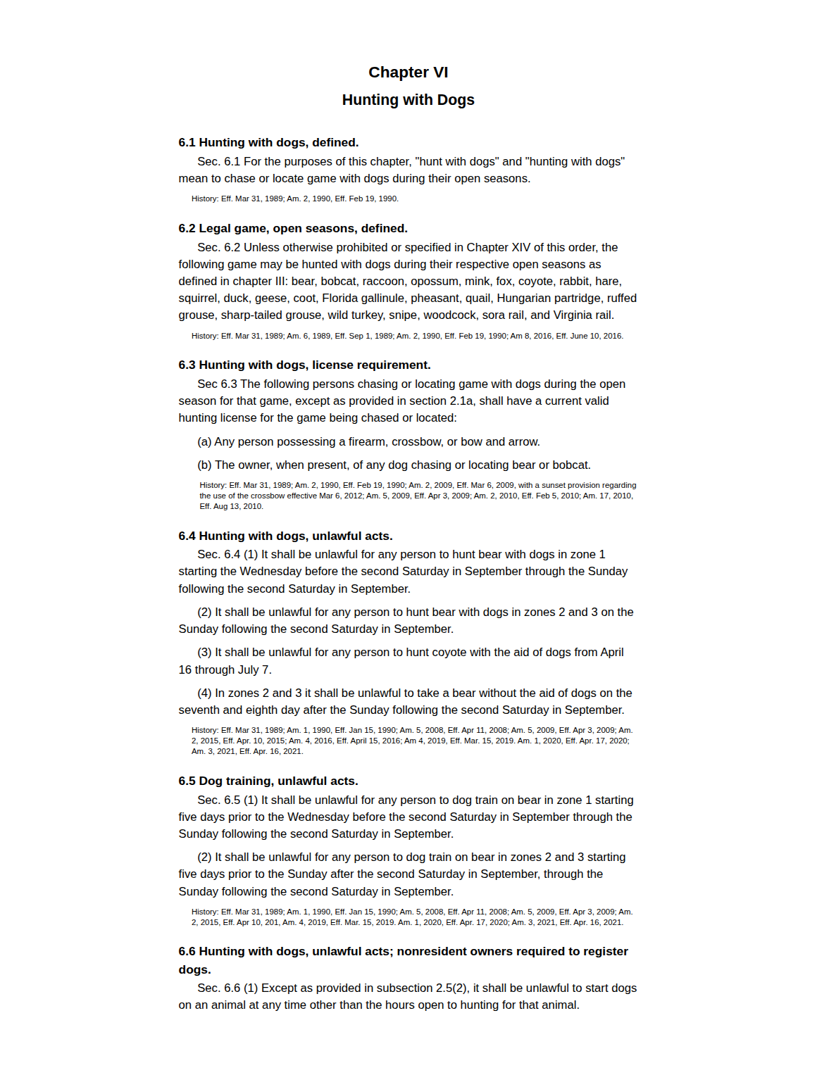Chapter VI
Hunting with Dogs
6.1 Hunting with dogs, defined.
Sec. 6.1 For the purposes of this chapter, "hunt with dogs" and "hunting with dogs" mean to chase or locate game with dogs during their open seasons.
History: Eff. Mar 31, 1989; Am. 2, 1990, Eff. Feb 19, 1990.
6.2 Legal game, open seasons, defined.
Sec. 6.2 Unless otherwise prohibited or specified in Chapter XIV of this order, the following game may be hunted with dogs during their respective open seasons as defined in chapter III: bear, bobcat, raccoon, opossum, mink, fox, coyote, rabbit, hare, squirrel, duck, geese, coot, Florida gallinule, pheasant, quail, Hungarian partridge, ruffed grouse, sharp-tailed grouse, wild turkey, snipe, woodcock, sora rail, and Virginia rail.
History: Eff. Mar 31, 1989; Am. 6, 1989, Eff. Sep 1, 1989; Am. 2, 1990, Eff. Feb 19, 1990; Am 8, 2016, Eff. June 10, 2016.
6.3 Hunting with dogs, license requirement.
Sec 6.3 The following persons chasing or locating game with dogs during the open season for that game, except as provided in section 2.1a, shall have a current valid hunting license for the game being chased or located:
(a) Any person possessing a firearm, crossbow, or bow and arrow.
(b) The owner, when present, of any dog chasing or locating bear or bobcat.
History: Eff. Mar 31, 1989; Am. 2, 1990, Eff. Feb 19, 1990; Am. 2, 2009, Eff. Mar 6, 2009, with a sunset provision regarding the use of the crossbow effective Mar 6, 2012; Am. 5, 2009, Eff. Apr 3, 2009; Am. 2, 2010, Eff. Feb 5, 2010; Am. 17, 2010, Eff. Aug 13, 2010.
6.4 Hunting with dogs, unlawful acts.
Sec. 6.4 (1) It shall be unlawful for any person to hunt bear with dogs in zone 1 starting the Wednesday before the second Saturday in September through the Sunday following the second Saturday in September.
(2) It shall be unlawful for any person to hunt bear with dogs in zones 2 and 3 on the Sunday following the second Saturday in September.
(3) It shall be unlawful for any person to hunt coyote with the aid of dogs from April 16 through July 7.
(4) In zones 2 and 3 it shall be unlawful to take a bear without the aid of dogs on the seventh and eighth day after the Sunday following the second Saturday in September.
History: Eff. Mar 31, 1989; Am. 1, 1990, Eff. Jan 15, 1990; Am. 5, 2008, Eff. Apr 11, 2008; Am. 5, 2009, Eff. Apr 3, 2009; Am. 2, 2015, Eff. Apr. 10, 2015; Am. 4, 2016, Eff. April 15, 2016; Am 4, 2019, Eff. Mar. 15, 2019. Am. 1, 2020, Eff. Apr. 17, 2020; Am. 3, 2021, Eff. Apr. 16, 2021.
6.5 Dog training, unlawful acts.
Sec. 6.5 (1) It shall be unlawful for any person to dog train on bear in zone 1 starting five days prior to the Wednesday before the second Saturday in September through the Sunday following the second Saturday in September.
(2) It shall be unlawful for any person to dog train on bear in zones 2 and 3 starting five days prior to the Sunday after the second Saturday in September, through the Sunday following the second Saturday in September.
History: Eff. Mar 31, 1989; Am. 1, 1990, Eff. Jan 15, 1990; Am. 5, 2008, Eff. Apr 11, 2008; Am. 5, 2009, Eff. Apr 3, 2009; Am. 2, 2015, Eff. Apr 10, 201, Am. 4, 2019, Eff. Mar. 15, 2019. Am. 1, 2020, Eff. Apr. 17, 2020; Am. 3, 2021, Eff. Apr. 16, 2021.
6.6 Hunting with dogs, unlawful acts; nonresident owners required to register dogs.
Sec. 6.6 (1) Except as provided in subsection 2.5(2), it shall be unlawful to start dogs on an animal at any time other than the hours open to hunting for that animal.